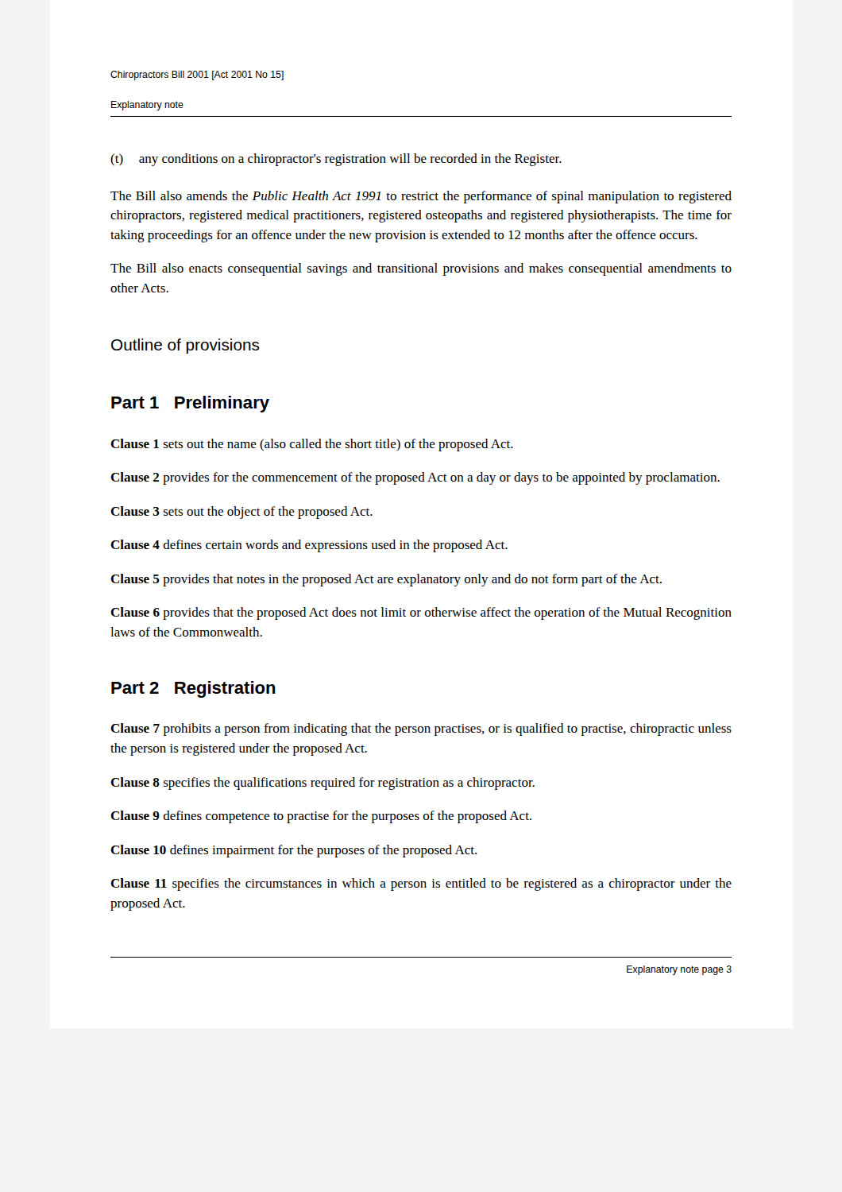Chiropractors Bill 2001 [Act 2001 No 15]
Explanatory note
(t) any conditions on a chiropractor's registration will be recorded in the Register.
The Bill also amends the Public Health Act 1991 to restrict the performance of spinal manipulation to registered chiropractors, registered medical practitioners, registered osteopaths and registered physiotherapists. The time for taking proceedings for an offence under the new provision is extended to 12 months after the offence occurs.
The Bill also enacts consequential savings and transitional provisions and makes consequential amendments to other Acts.
Outline of provisions
Part 1 Preliminary
Clause 1 sets out the name (also called the short title) of the proposed Act.
Clause 2 provides for the commencement of the proposed Act on a day or days to be appointed by proclamation.
Clause 3 sets out the object of the proposed Act.
Clause 4 defines certain words and expressions used in the proposed Act.
Clause 5 provides that notes in the proposed Act are explanatory only and do not form part of the Act.
Clause 6 provides that the proposed Act does not limit or otherwise affect the operation of the Mutual Recognition laws of the Commonwealth.
Part 2 Registration
Clause 7 prohibits a person from indicating that the person practises, or is qualified to practise, chiropractic unless the person is registered under the proposed Act.
Clause 8 specifies the qualifications required for registration as a chiropractor.
Clause 9 defines competence to practise for the purposes of the proposed Act.
Clause 10 defines impairment for the purposes of the proposed Act.
Clause 11 specifies the circumstances in which a person is entitled to be registered as a chiropractor under the proposed Act.
Explanatory note page 3